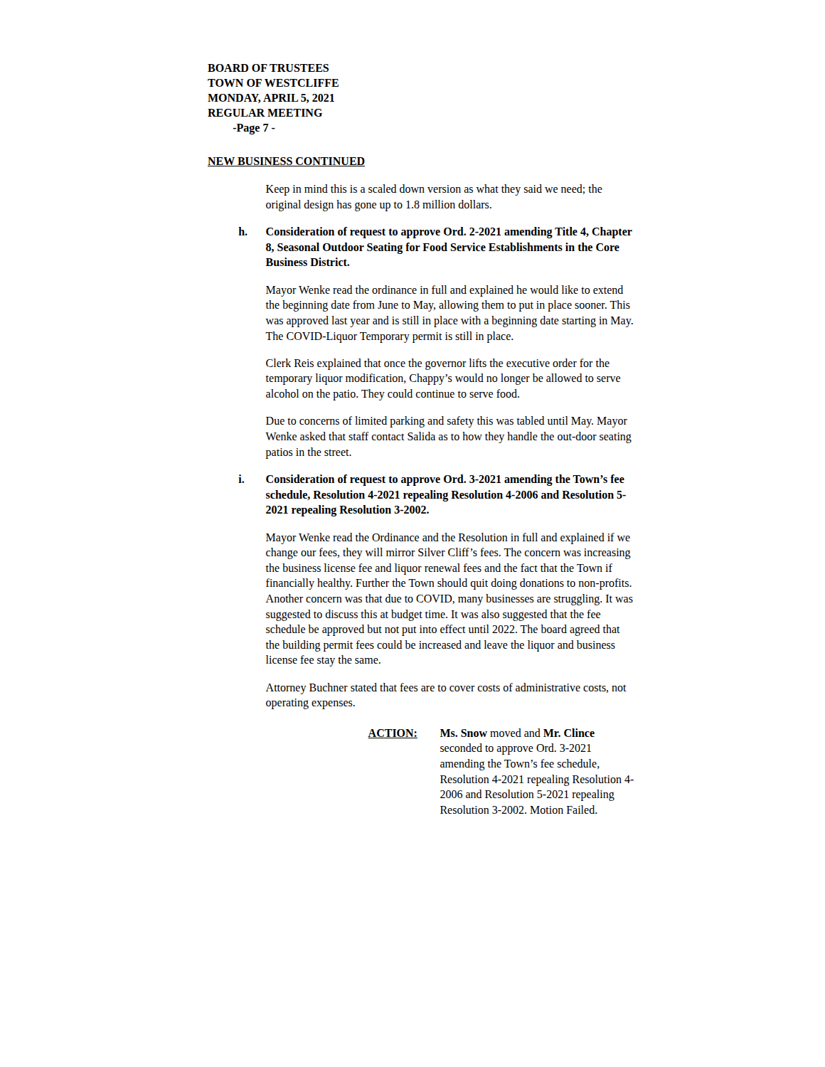BOARD OF TRUSTEES
TOWN OF WESTCLIFFE
MONDAY, APRIL 5, 2021
REGULAR MEETING
-Page 7 -
NEW BUSINESS CONTINUED
Keep in mind this is a scaled down version as what they said we need; the original design has gone up to 1.8 million dollars.
h.
Consideration of request to approve Ord. 2-2021 amending Title 4, Chapter 8, Seasonal Outdoor Seating for Food Service Establishments in the Core Business District.
Mayor Wenke read the ordinance in full and explained he would like to extend the beginning date from June to May, allowing them to put in place sooner. This was approved last year and is still in place with a beginning date starting in May. The COVID-Liquor Temporary permit is still in place.
Clerk Reis explained that once the governor lifts the executive order for the temporary liquor modification, Chappy’s would no longer be allowed to serve alcohol on the patio. They could continue to serve food.
Due to concerns of limited parking and safety this was tabled until May. Mayor Wenke asked that staff contact Salida as to how they handle the out-door seating patios in the street.
i.
Consideration of request to approve Ord. 3-2021 amending the Town’s fee schedule, Resolution 4-2021 repealing Resolution 4-2006 and Resolution 5-2021 repealing Resolution 3-2002.
Mayor Wenke read the Ordinance and the Resolution in full and explained if we change our fees, they will mirror Silver Cliff’s fees. The concern was increasing the business license fee and liquor renewal fees and the fact that the Town if financially healthy. Further the Town should quit doing donations to non-profits. Another concern was that due to COVID, many businesses are struggling. It was suggested to discuss this at budget time. It was also suggested that the fee schedule be approved but not put into effect until 2022. The board agreed that the building permit fees could be increased and leave the liquor and business license fee stay the same.
Attorney Buchner stated that fees are to cover costs of administrative costs, not operating expenses.
ACTION:
Ms. Snow moved and Mr. Clince seconded to approve Ord. 3-2021 amending the Town’s fee schedule, Resolution 4-2021 repealing Resolution 4-2006 and Resolution 5-2021 repealing Resolution 3-2002. Motion Failed.